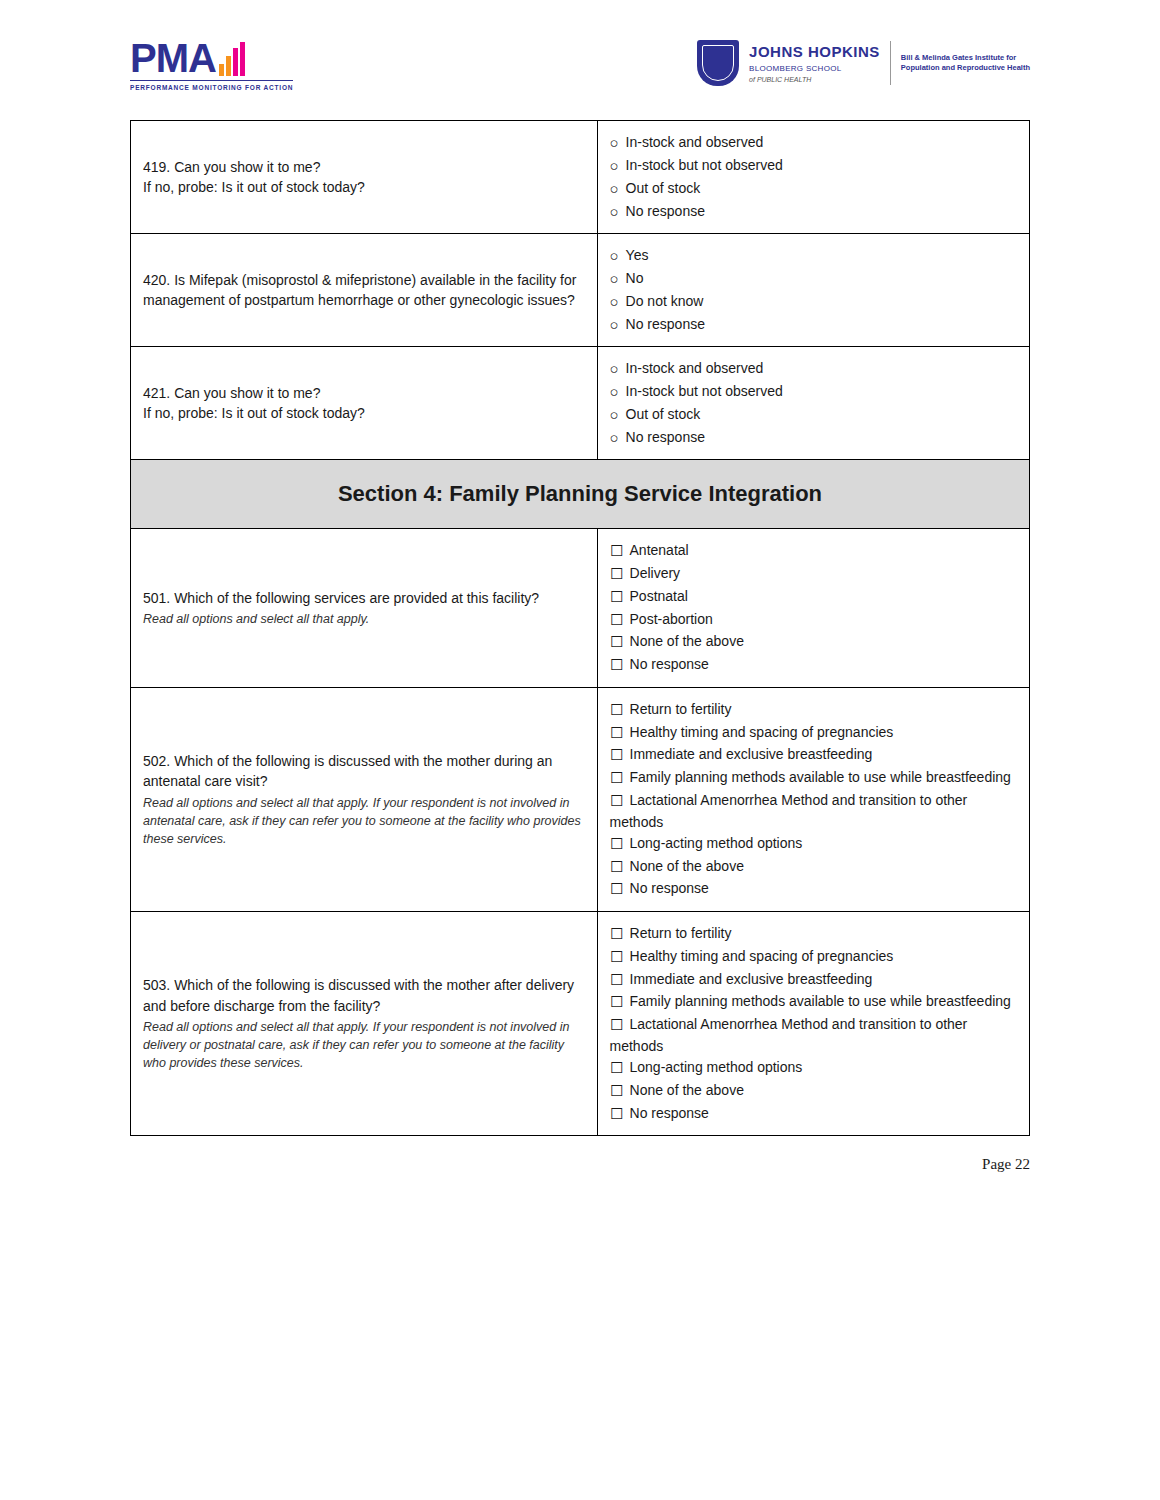PMA
PERFORMANCE MONITORING FOR ACTION
JOHNS HOPKINS
BLOOMBERG SCHOOL
of PUBLIC HEALTH
Bill & Melinda Gates Institute for
Population and Reproductive Health
| 419. Can you show it to me? If no, probe: Is it out of stock today? | In-stock and observed In-stock but not observed Out of stock No response |
| 420. Is Mifepak (misoprostol & mifepristone) available in the facility for management of postpartum hemorrhage or other gynecologic issues? | Yes No Do not know No response |
| 421. Can you show it to me? If no, probe: Is it out of stock today? | In-stock and observed In-stock but not observed Out of stock No response |
| Section 4: Family Planning Service Integration |
| 501. Which of the following services are provided at this facility? Read all options and select all that apply. | Antenatal Delivery Postnatal Post-abortion None of the above No response |
| 502. Which of the following is discussed with the mother during an antenatal care visit? Read all options and select all that apply. If your respondent is not involved in antenatal care, ask if they can refer you to someone at the facility who provides these services. | Return to fertility Healthy timing and spacing of pregnancies Immediate and exclusive breastfeeding Family planning methods available to use while breastfeeding Lactational Amenorrhea Method and transition to other methods Long-acting method options None of the above No response |
| 503. Which of the following is discussed with the mother after delivery and before discharge from the facility? Read all options and select all that apply. If your respondent is not involved in delivery or postnatal care, ask if they can refer you to someone at the facility who provides these services. | Return to fertility Healthy timing and spacing of pregnancies Immediate and exclusive breastfeeding Family planning methods available to use while breastfeeding Lactational Amenorrhea Method and transition to other methods Long-acting method options None of the above No response |
Page 22